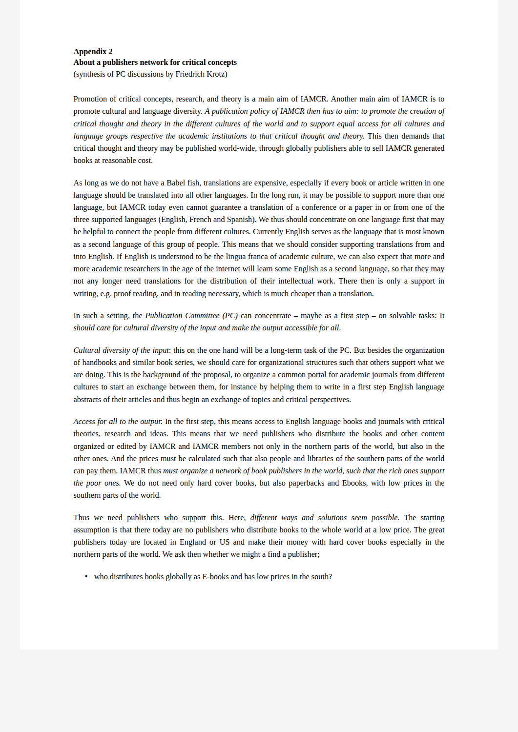Appendix 2About a publishers network for critical concepts
(synthesis of PC discussions by Friedrich Krotz)
Promotion of critical concepts, research, and theory is a main aim of IAMCR. Another main aim of IAMCR is to promote cultural and language diversity. A publication policy of IAMCR then has to aim: to promote the creation of critical thought and theory in the different cultures of the world and to support equal access for all cultures and language groups respective the academic institutions to that critical thought and theory. This then demands that critical thought and theory may be published world-wide, through globally publishers able to sell IAMCR generated books at reasonable cost.
As long as we do not have a Babel fish, translations are expensive, especially if every book or article written in one language should be translated into all other languages. In the long run, it may be possible to support more than one language, but IAMCR today even cannot guarantee a translation of a conference or a paper in or from one of the three supported languages (English, French and Spanish). We thus should concentrate on one language first that may be helpful to connect the people from different cultures. Currently English serves as the language that is most known as a second language of this group of people. This means that we should consider supporting translations from and into English. If English is understood to be the lingua franca of academic culture, we can also expect that more and more academic researchers in the age of the internet will learn some English as a second language, so that they may not any longer need translations for the distribution of their intellectual work. There then is only a support in writing, e.g. proof reading, and in reading necessary, which is much cheaper than a translation.
In such a setting, the Publication Committee (PC) can concentrate – maybe as a first step – on solvable tasks: It should care for cultural diversity of the input and make the output accessible for all.
Cultural diversity of the input: this on the one hand will be a long-term task of the PC. But besides the organization of handbooks and similar book series, we should care for organizational structures such that others support what we are doing. This is the background of the proposal, to organize a common portal for academic journals from different cultures to start an exchange between them, for instance by helping them to write in a first step English language abstracts of their articles and thus begin an exchange of topics and critical perspectives.
Access for all to the output: In the first step, this means access to English language books and journals with critical theories, research and ideas. This means that we need publishers who distribute the books and other content organized or edited by IAMCR and IAMCR members not only in the northern parts of the world, but also in the other ones. And the prices must be calculated such that also people and libraries of the southern parts of the world can pay them. IAMCR thus must organize a network of book publishers in the world, such that the rich ones support the poor ones. We do not need only hard cover books, but also paperbacks and Ebooks, with low prices in the southern parts of the world.
Thus we need publishers who support this. Here, different ways and solutions seem possible. The starting assumption is that there today are no publishers who distribute books to the whole world at a low price. The great publishers today are located in England or US and make their money with hard cover books especially in the northern parts of the world. We ask then whether we might a find a publisher;
who distributes books globally as E-books and has low prices in the south?